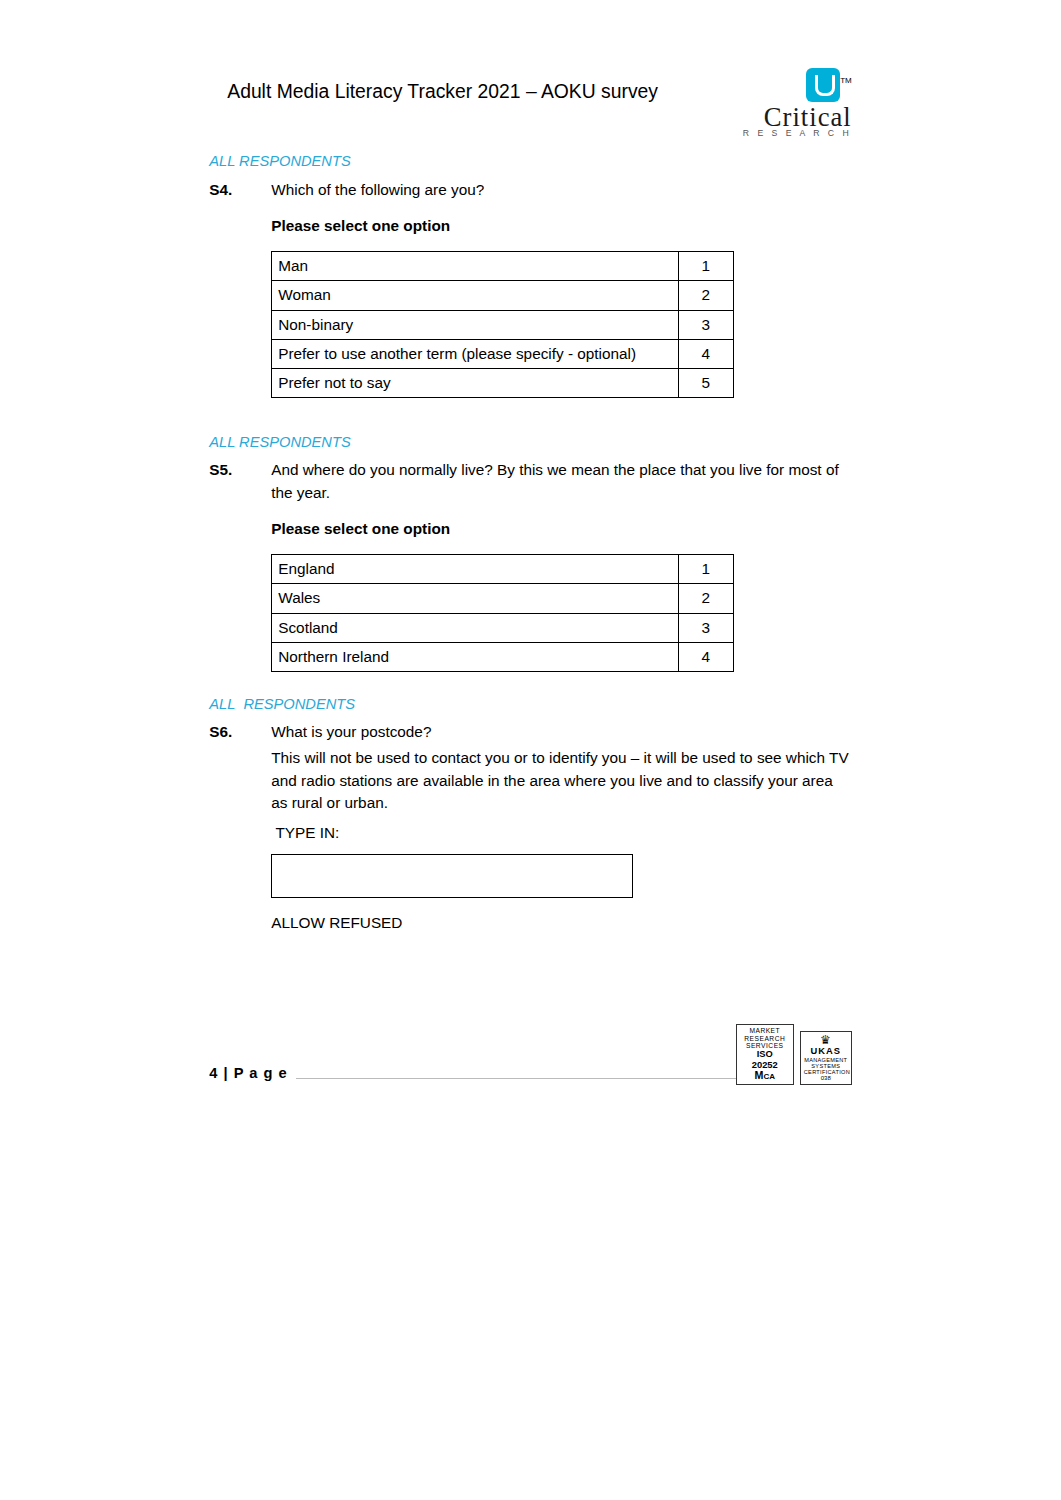Adult Media Literacy Tracker 2021 – AOKU survey
TM Critical R E S E A R C H
ALL RESPONDENTS
S4.
Which of the following are you?
Please select one option
| Man | 1 |
| Woman | 2 |
| Non-binary | 3 |
| Prefer to use another term (please specify - optional) | 4 |
| Prefer not to say | 5 |
ALL RESPONDENTS
S5.
And where do you normally live? By this we mean the place that you live for most of the year.
Please select one option
| England | 1 |
| Wales | 2 |
| Scotland | 3 |
| Northern Ireland | 4 |
ALL RESPONDENTS
S6.
What is your postcode?
This will not be used to contact you or to identify you – it will be used to see which TV and radio stations are available in the area where you live and to classify your area as rural or urban.
TYPE IN:
ALLOW REFUSED
4 | P a g e
MARKET RESEARCH SERVICES ISO
20252
MCA
♛
UKAS
MANAGEMENT
SYSTEMS
CERTIFICATION
038